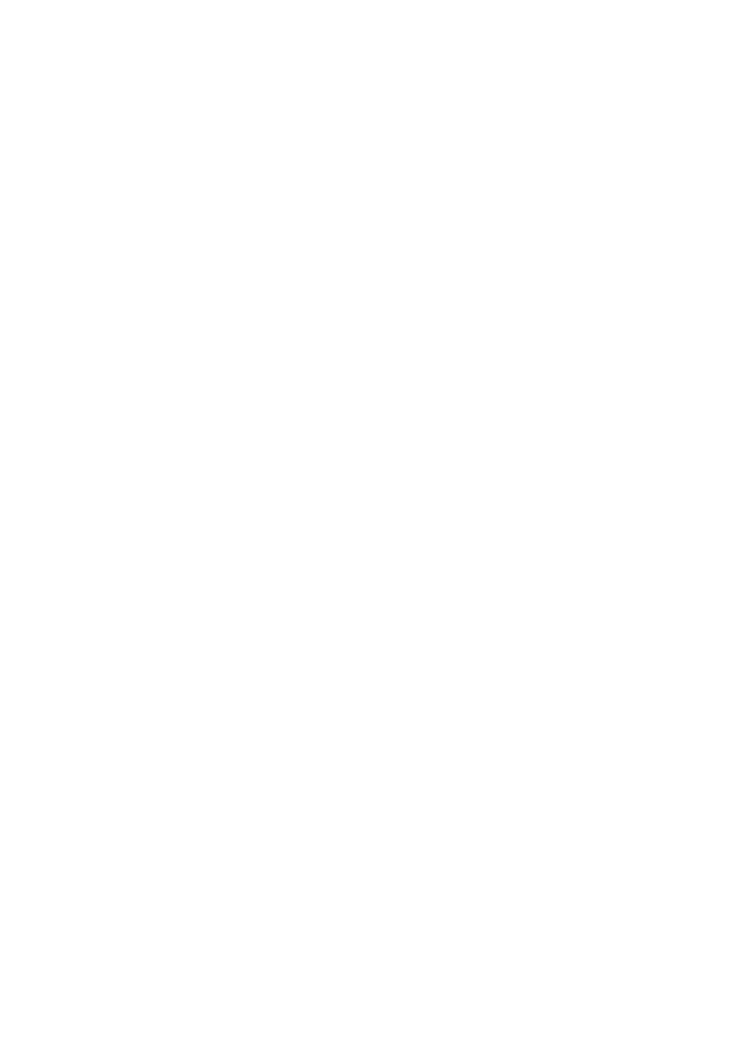Stone monument with a standing carved figure atop a domed canopy on an arched stepped base, photographed against a clear blue sky.